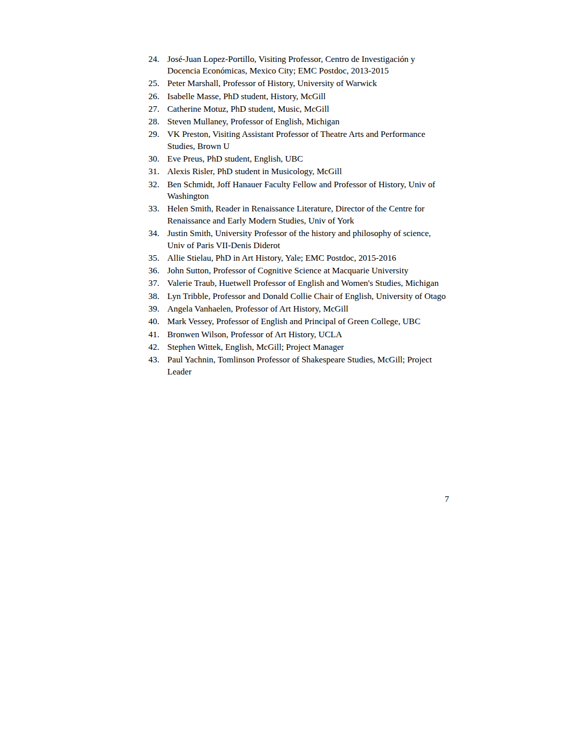José-Juan Lopez-Portillo, Visiting Professor, Centro de Investigación y Docencia Económicas, Mexico City; EMC Postdoc, 2013-2015
Peter Marshall, Professor of History, University of Warwick
Isabelle Masse, PhD student, History, McGill
Catherine Motuz, PhD student, Music, McGill
Steven Mullaney, Professor of English, Michigan
VK Preston, Visiting Assistant Professor of Theatre Arts and Performance Studies, Brown U
Eve Preus, PhD student, English, UBC
Alexis Risler, PhD student in Musicology, McGill
Ben Schmidt, Joff Hanauer Faculty Fellow and Professor of History, Univ of Washington
Helen Smith, Reader in Renaissance Literature, Director of the Centre for Renaissance and Early Modern Studies, Univ of York
Justin Smith, University Professor of the history and philosophy of science, Univ of Paris VII-Denis Diderot
Allie Stielau, PhD in Art History, Yale; EMC Postdoc, 2015-2016
John Sutton, Professor of Cognitive Science at Macquarie University
Valerie Traub, Huetwell Professor of English and Women's Studies, Michigan
Lyn Tribble, Professor and Donald Collie Chair of English, University of Otago
Angela Vanhaelen, Professor of Art History, McGill
Mark Vessey, Professor of English and Principal of Green College, UBC
Bronwen Wilson, Professor of Art History, UCLA
Stephen Wittek, English, McGill; Project Manager
Paul Yachnin, Tomlinson Professor of Shakespeare Studies, McGill; Project Leader
7